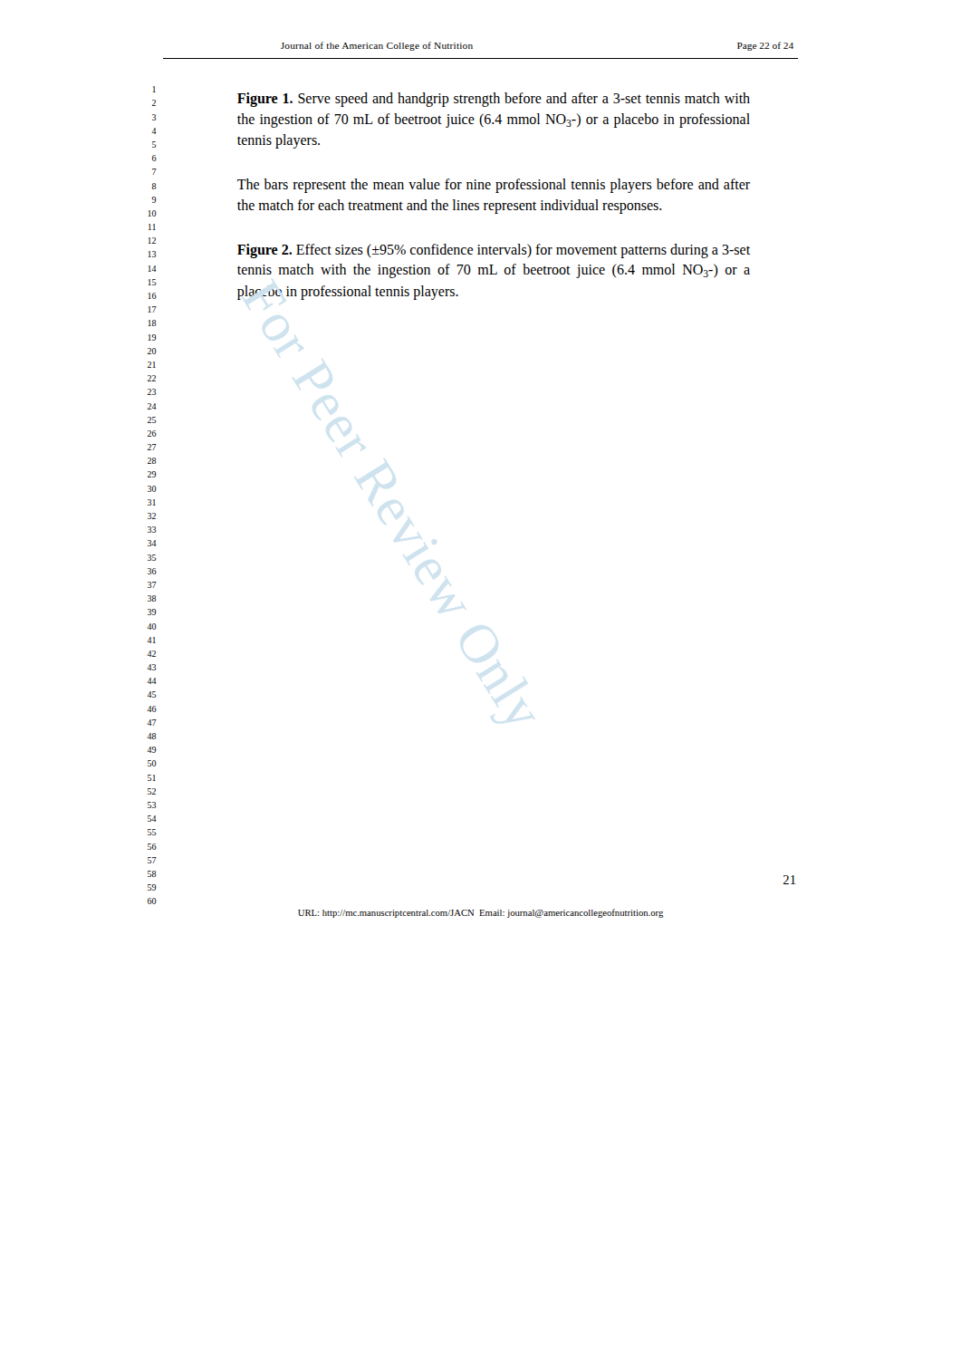Journal of the American College of Nutrition Page 22 of 24
1
2
3
4
5
6
7
8
9
10
11
12
13
14
15
16
17
18
19
20
21
22
23
24
25
26
27
28
29
30
31
32
33
34
35
36
37
38
39
40
41
42
43
44
45
46
47
48
49
50
51
52
53
54
55
56
57
58
59
60
Figure 1. Serve speed and handgrip strength before and after a 3-set tennis match with the ingestion of 70 mL of beetroot juice (6.4 mmol NO3-) or a placebo in professional tennis players.
The bars represent the mean value for nine professional tennis players before and after the match for each treatment and the lines represent individual responses.
Figure 2. Effect sizes (±95% confidence intervals) for movement patterns during a 3-set tennis match with the ingestion of 70 mL of beetroot juice (6.4 mmol NO3-) or a placebo in professional tennis players.
For Peer Review Only
21
URL: http://mc.manuscriptcentral.com/JACN Email: journal@americancollegeofnutrition.org